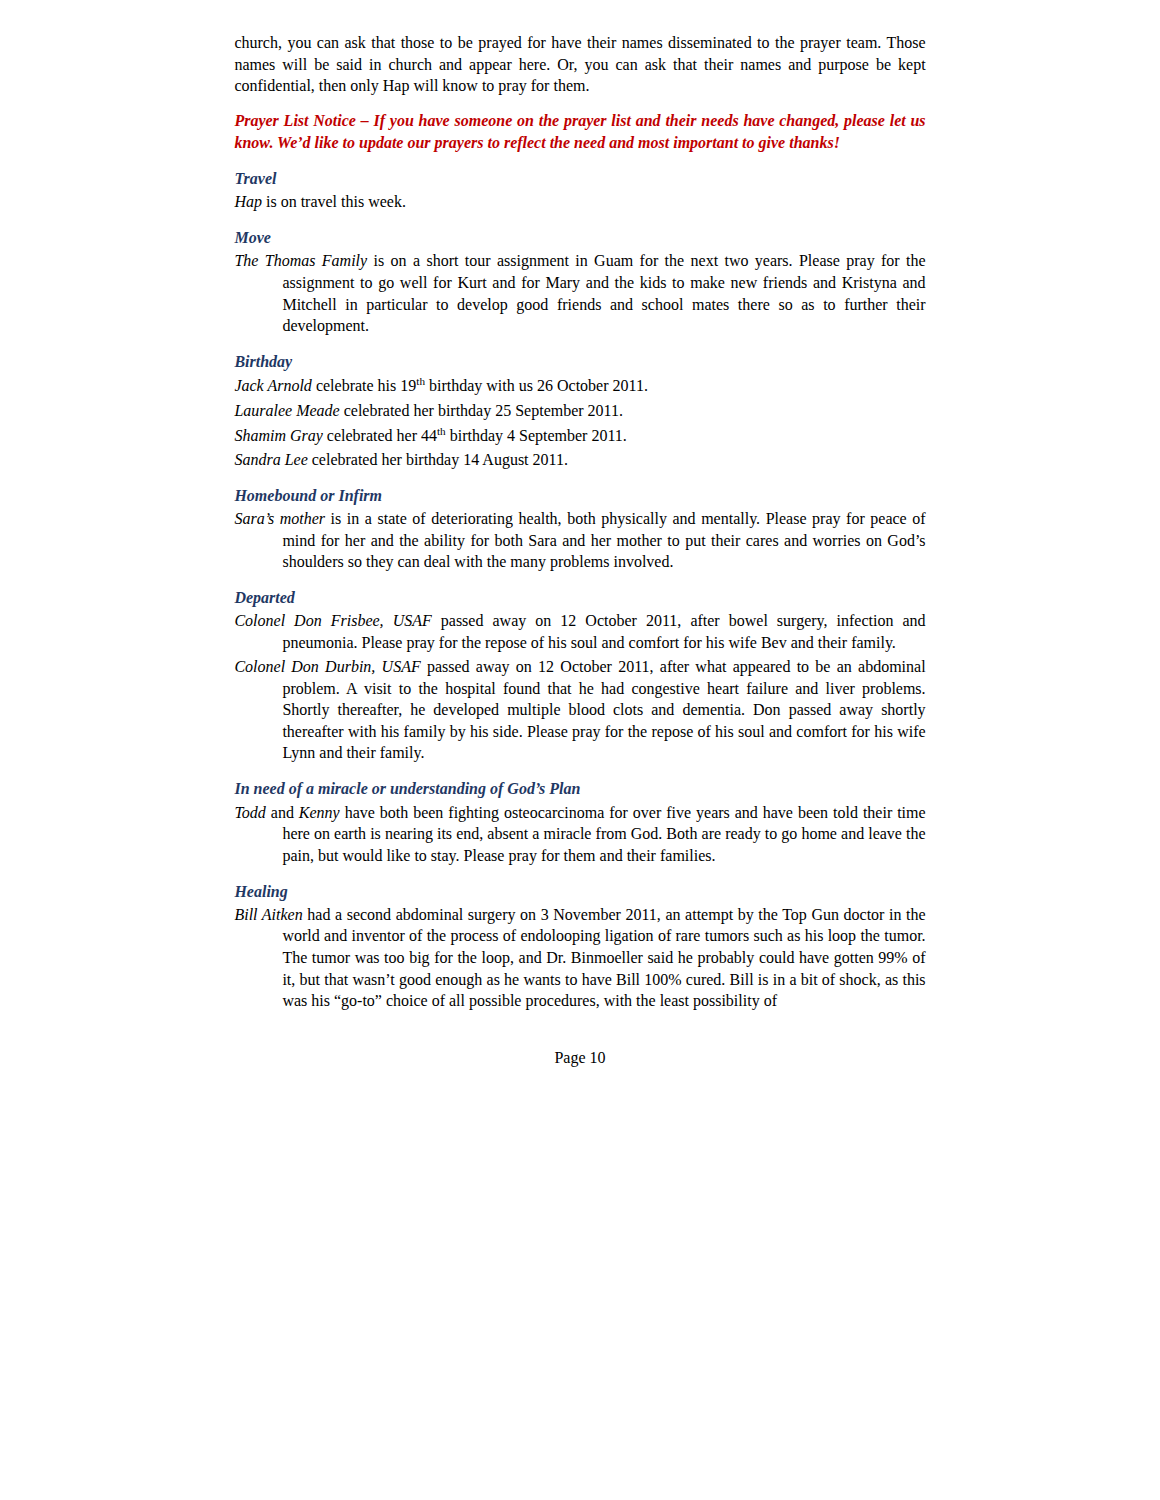church, you can ask that those to be prayed for have their names disseminated to the prayer team. Those names will be said in church and appear here. Or, you can ask that their names and purpose be kept confidential, then only Hap will know to pray for them.
Prayer List Notice – If you have someone on the prayer list and their needs have changed, please let us know. We’d like to update our prayers to reflect the need and most important to give thanks!
Travel
Hap is on travel this week.
Move
The Thomas Family is on a short tour assignment in Guam for the next two years. Please pray for the assignment to go well for Kurt and for Mary and the kids to make new friends and Kristyna and Mitchell in particular to develop good friends and school mates there so as to further their development.
Birthday
Jack Arnold celebrate his 19th birthday with us 26 October 2011.
Lauralee Meade celebrated her birthday 25 September 2011.
Shamim Gray celebrated her 44th birthday 4 September 2011.
Sandra Lee celebrated her birthday 14 August 2011.
Homebound or Infirm
Sara’s mother is in a state of deteriorating health, both physically and mentally. Please pray for peace of mind for her and the ability for both Sara and her mother to put their cares and worries on God’s shoulders so they can deal with the many problems involved.
Departed
Colonel Don Frisbee, USAF passed away on 12 October 2011, after bowel surgery, infection and pneumonia. Please pray for the repose of his soul and comfort for his wife Bev and their family.
Colonel Don Durbin, USAF passed away on 12 October 2011, after what appeared to be an abdominal problem. A visit to the hospital found that he had congestive heart failure and liver problems. Shortly thereafter, he developed multiple blood clots and dementia. Don passed away shortly thereafter with his family by his side. Please pray for the repose of his soul and comfort for his wife Lynn and their family.
In need of a miracle or understanding of God’s Plan
Todd and Kenny have both been fighting osteocarcinoma for over five years and have been told their time here on earth is nearing its end, absent a miracle from God. Both are ready to go home and leave the pain, but would like to stay. Please pray for them and their families.
Healing
Bill Aitken had a second abdominal surgery on 3 November 2011, an attempt by the Top Gun doctor in the world and inventor of the process of endolooping ligation of rare tumors such as his loop the tumor. The tumor was too big for the loop, and Dr. Binmoeller said he probably could have gotten 99% of it, but that wasn’t good enough as he wants to have Bill 100% cured. Bill is in a bit of shock, as this was his “go-to” choice of all possible procedures, with the least possibility of
Page 10